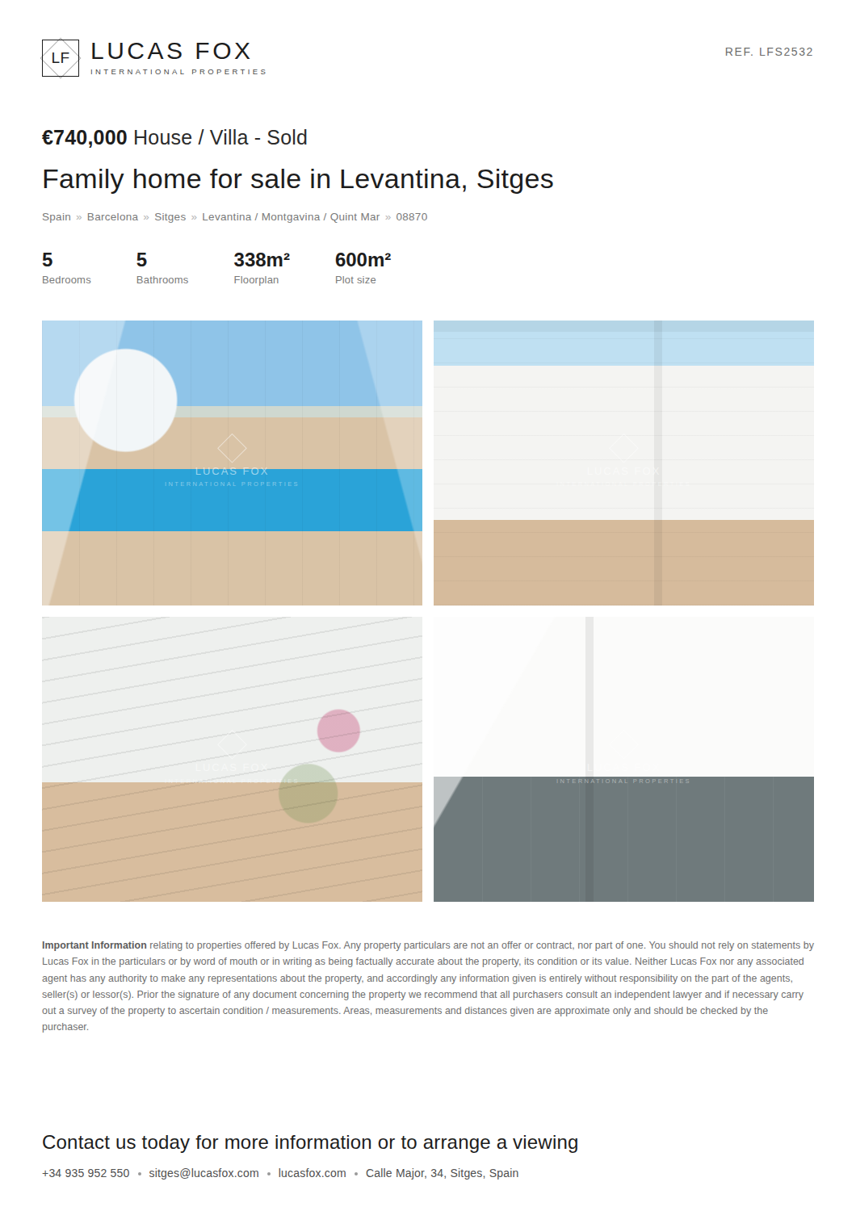LF
LUCAS FOX
International Properties
REF. LFS2532
€740,000 House / Villa - Sold
Family home for sale in Levantina, Sitges
Spain»Barcelona»Sitges»Levantina / Montgavina / Quint Mar»08870
5
Bedrooms
5
Bathrooms
338m²
Floorplan
600m²
Plot size
LUCAS FOXINTERNATIONAL PROPERTIES
LUCAS FOXINTERNATIONAL PROPERTIES
LUCAS FOXINTERNATIONAL PROPERTIES
LUCAS FOXINTERNATIONAL PROPERTIES
Important Information relating to properties offered by Lucas Fox. Any property particulars are not an offer or contract, nor part of one. You should not rely on statements by Lucas Fox in the particulars or by word of mouth or in writing as being factually accurate about the property, its condition or its value. Neither Lucas Fox nor any associated agent has any authority to make any representations about the property, and accordingly any information given is entirely without responsibility on the part of the agents, seller(s) or lessor(s). Prior the signature of any document concerning the property we recommend that all purchasers consult an independent lawyer and if necessary carry out a survey of the property to ascertain condition / measurements. Areas, measurements and distances given are approximate only and should be checked by the purchaser.
Contact us today for more information or to arrange a viewing
+34 935 952 550 sitges@lucasfox.com lucasfox.com Calle Major, 34, Sitges, Spain